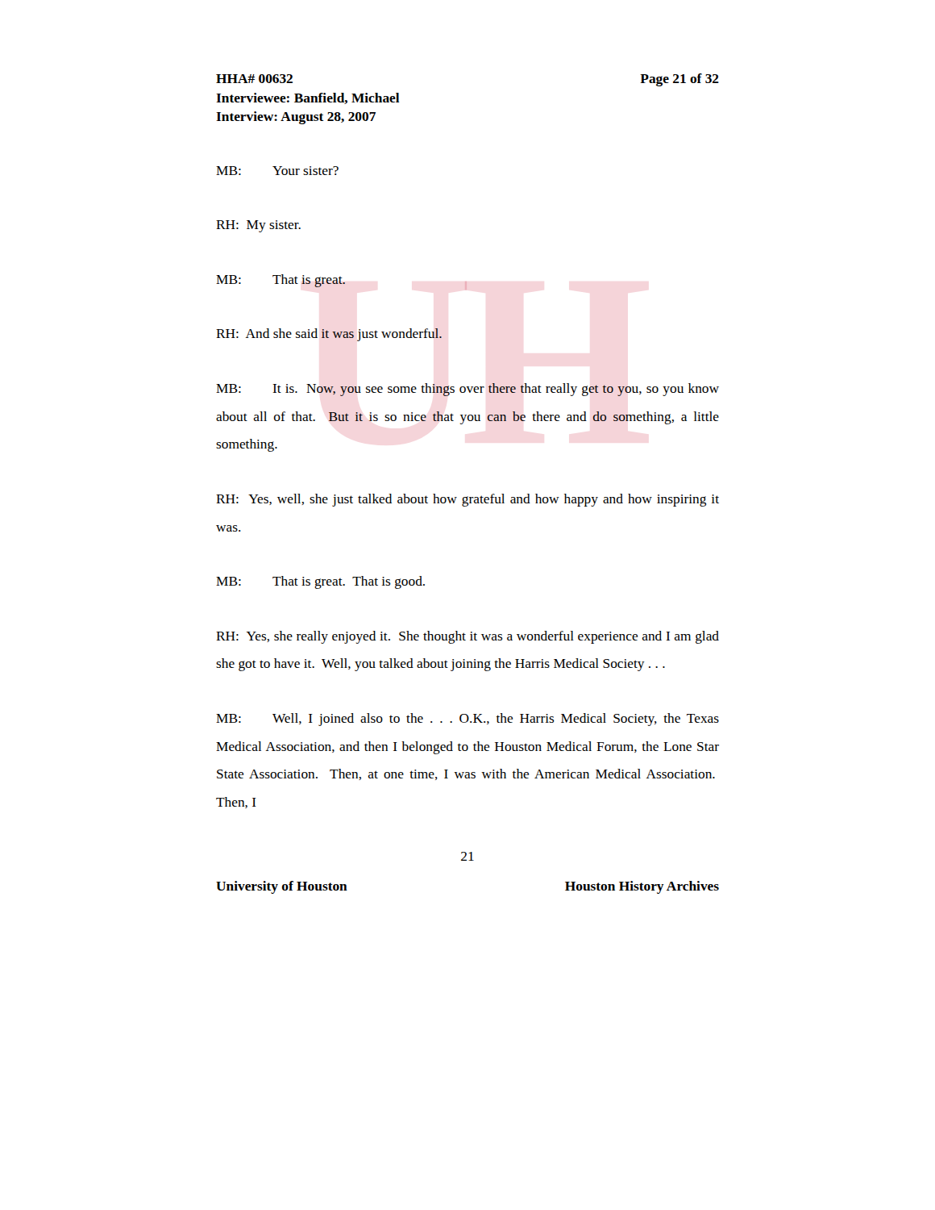HHA# 00632
Interviewee: Banfield, Michael
Interview: August 28, 2007
Page 21 of 32
UH
MB: Your sister?
RH: My sister.
MB: That is great.
RH: And she said it was just wonderful.
MB: It is. Now, you see some things over there that really get to you, so you know about all of that. But it is so nice that you can be there and do something, a little something.
RH: Yes, well, she just talked about how grateful and how happy and how inspiring it was.
MB: That is great. That is good.
RH: Yes, she really enjoyed it. She thought it was a wonderful experience and I am glad she got to have it. Well, you talked about joining the Harris Medical Society . . .
MB: Well, I joined also to the . . . O.K., the Harris Medical Society, the Texas Medical Association, and then I belonged to the Houston Medical Forum, the Lone Star State Association. Then, at one time, I was with the American Medical Association. Then, I
21
University of Houston
Houston History Archives